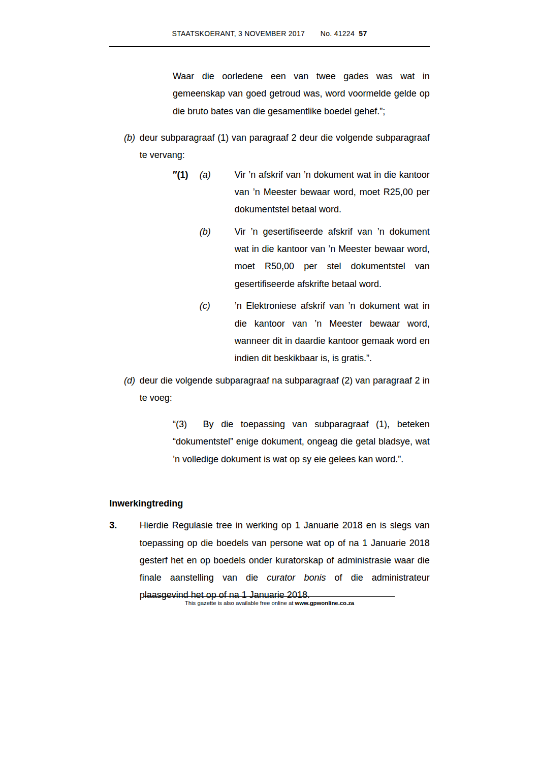STAATSKOERANT, 3 NOVEMBER 2017 No. 41224 57
Waar die oorledene een van twee gades was wat in gemeenskap van goed getroud was, word voormelde gelde op die bruto bates van die gesamentlike boedel gehef.”;
(b)
deur subparagraaf (1) van paragraaf 2 deur die volgende subparagraaf te vervang:
″(1)
(a)
Vir ’n afskrif van ’n dokument wat in die kantoor van ’n Meester bewaar word, moet R25,00 per dokumentstel betaal word.
(b)
Vir ’n gesertifiseerde afskrif van ’n dokument wat in die kantoor van ’n Meester bewaar word, moet R50,00 per stel dokumentstel van gesertifiseerde afskrifte betaal word.
(c)
’n Elektroniese afskrif van ’n dokument wat in die kantoor van ’n Meester bewaar word, wanneer dit in daardie kantoor gemaak word en indien dit beskikbaar is, is gratis.”.
(d)
deur die volgende subparagraaf na subparagraaf (2) van paragraaf 2 in te voeg:
“(3) By die toepassing van subparagraaf (1), beteken “dokumentstel” enige dokument, ongeag die getal bladsye, wat ’n volledige dokument is wat op sy eie gelees kan word.”.
Inwerkingtreding
3.
Hierdie Regulasie tree in werking op 1 Januarie 2018 en is slegs van toepassing op die boedels van persone wat op of na 1 Januarie 2018 gesterf het en op boedels onder kuratorskap of administrasie waar die finale aanstelling van die curator bonis of die administrateur plaasgevind het op of na 1 Januarie 2018.
This gazette is also available free online at www.gpwonline.co.za